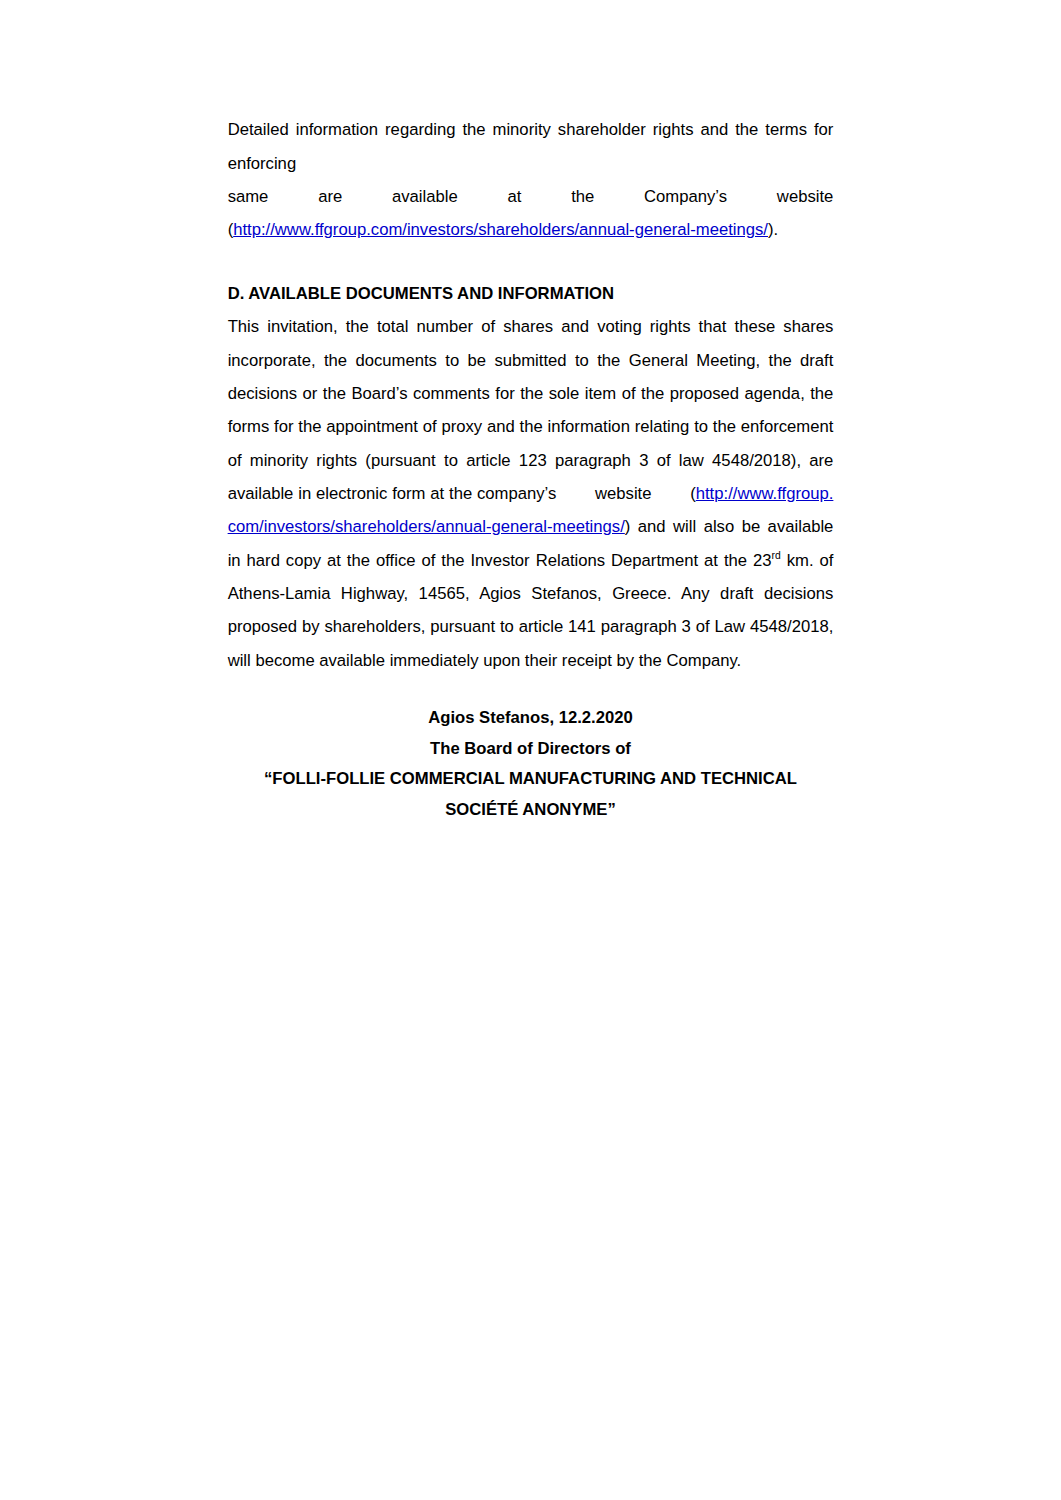Detailed information regarding the minority shareholder rights and the terms for enforcing
same are available at the Company’s website
(http://www.ffgroup.com/investors/shareholders/annual-general-meetings/).
D. AVAILABLE DOCUMENTS AND INFORMATION
This invitation, the total number of shares and voting rights that these shares incorporate, the documents to be submitted to the General Meeting, the draft decisions or the Board’s comments for the sole item of the proposed agenda, the forms for the appointment of proxy and the information relating to the enforcement of minority rights (pursuant to article 123 paragraph 3 of law 4548/2018), are available in electronic form at the company’s website (http://www.ffgroup.com/investors/shareholders/annual-general-meetings/) and will also be available in hard copy at the office of the Investor Relations Department at the 23rd km. of Athens-Lamia Highway, 14565, Agios Stefanos, Greece. Any draft decisions proposed by shareholders, pursuant to article 141 paragraph 3 of Law 4548/2018, will become available immediately upon their receipt by the Company.
Agios Stefanos, 12.2.2020
The Board of Directors of
“FOLLI-FOLLIE COMMERCIAL MANUFACTURING AND TECHNICAL SOCIÉTÉ ANONYME”